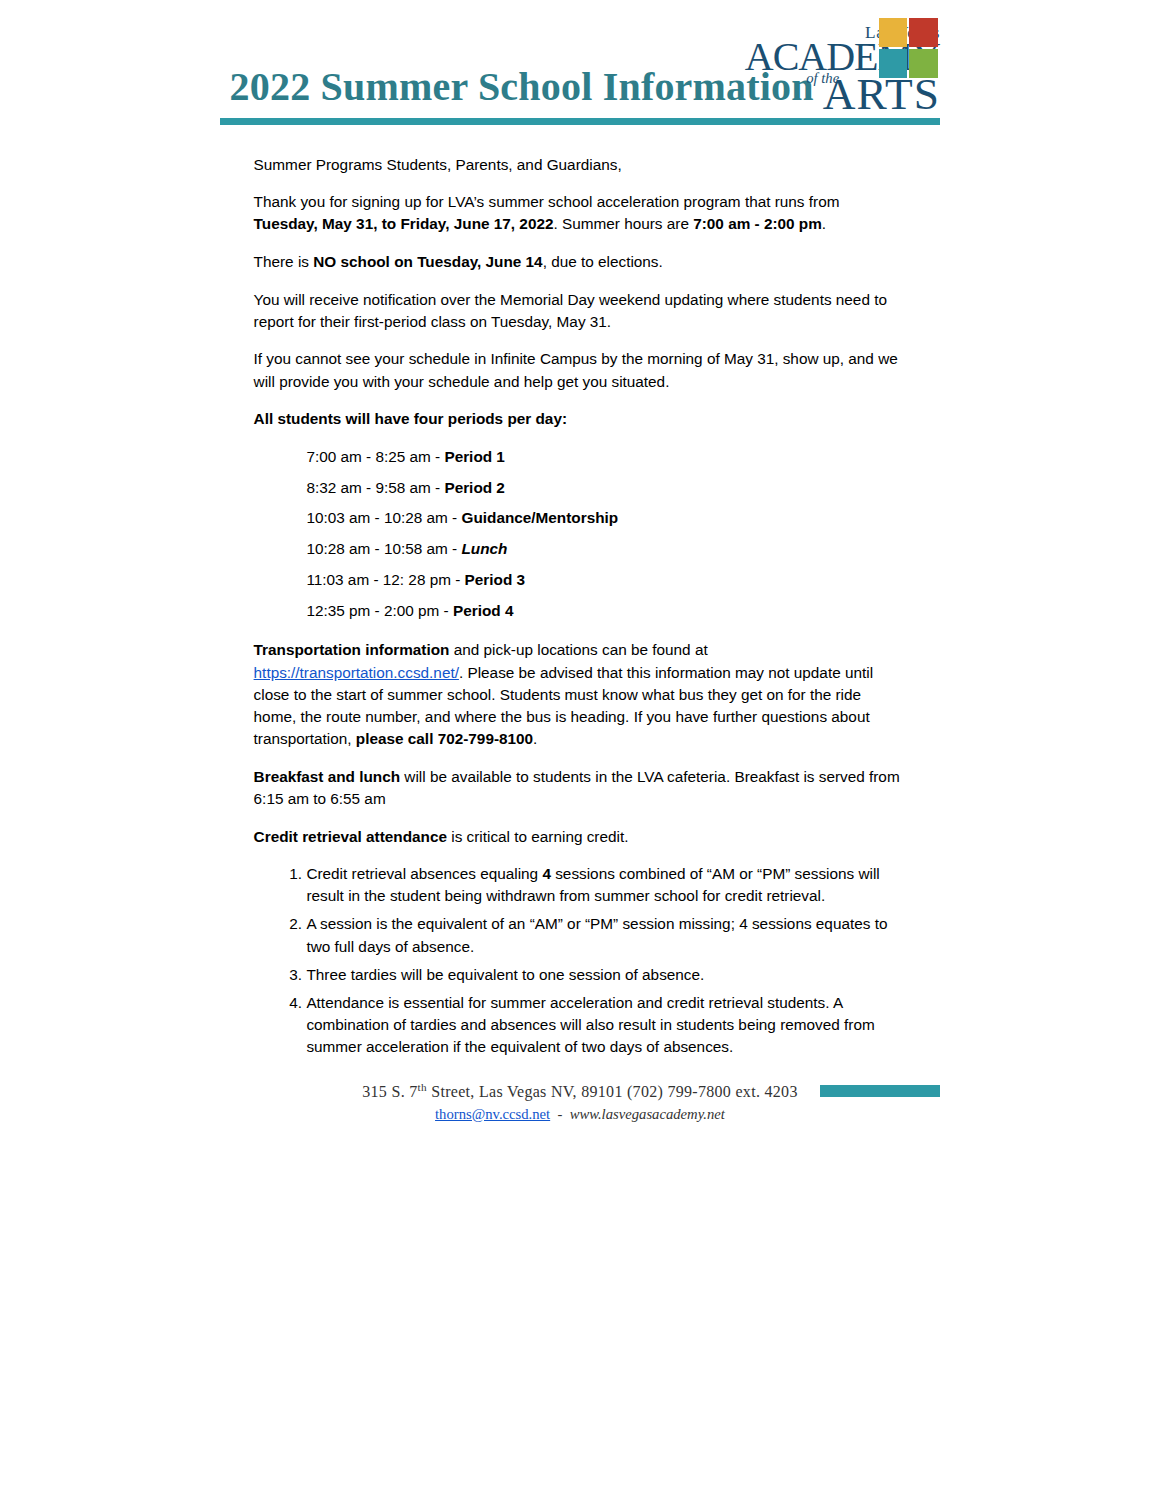Las Vegas ACADEMY of the ARTS
2022 Summer School Information
Summer Programs Students, Parents, and Guardians,
Thank you for signing up for LVA’s summer school acceleration program that runs from Tuesday, May 31, to Friday, June 17, 2022. Summer hours are 7:00 am - 2:00 pm.
There is NO school on Tuesday, June 14, due to elections.
You will receive notification over the Memorial Day weekend updating where students need to report for their first-period class on Tuesday, May 31.
If you cannot see your schedule in Infinite Campus by the morning of May 31, show up, and we will provide you with your schedule and help get you situated.
All students will have four periods per day:
7:00 am - 8:25 am - Period 1
8:32 am - 9:58 am - Period 2
10:03 am - 10:28 am - Guidance/Mentorship
10:28 am - 10:58 am - Lunch
11:03 am - 12: 28 pm - Period 3
12:35 pm - 2:00 pm - Period 4
Transportation information and pick-up locations can be found at https://transportation.ccsd.net/. Please be advised that this information may not update until close to the start of summer school. Students must know what bus they get on for the ride home, the route number, and where the bus is heading. If you have further questions about transportation, please call 702-799-8100.
Breakfast and lunch will be available to students in the LVA cafeteria. Breakfast is served from 6:15 am to 6:55 am
Credit retrieval attendance is critical to earning credit.
Credit retrieval absences equaling 4 sessions combined of “AM or “PM” sessions will result in the student being withdrawn from summer school for credit retrieval.
A session is the equivalent of an “AM” or “PM” session missing; 4 sessions equates to two full days of absence.
Three tardies will be equivalent to one session of absence.
Attendance is essential for summer acceleration and credit retrieval students. A combination of tardies and absences will also result in students being removed from summer acceleration if the equivalent of two days of absences.
315 S. 7th Street, Las Vegas NV, 89101 (702) 799-7800 ext. 4203
thorns@nv.ccsd.net - www.lasvegasacademy.net